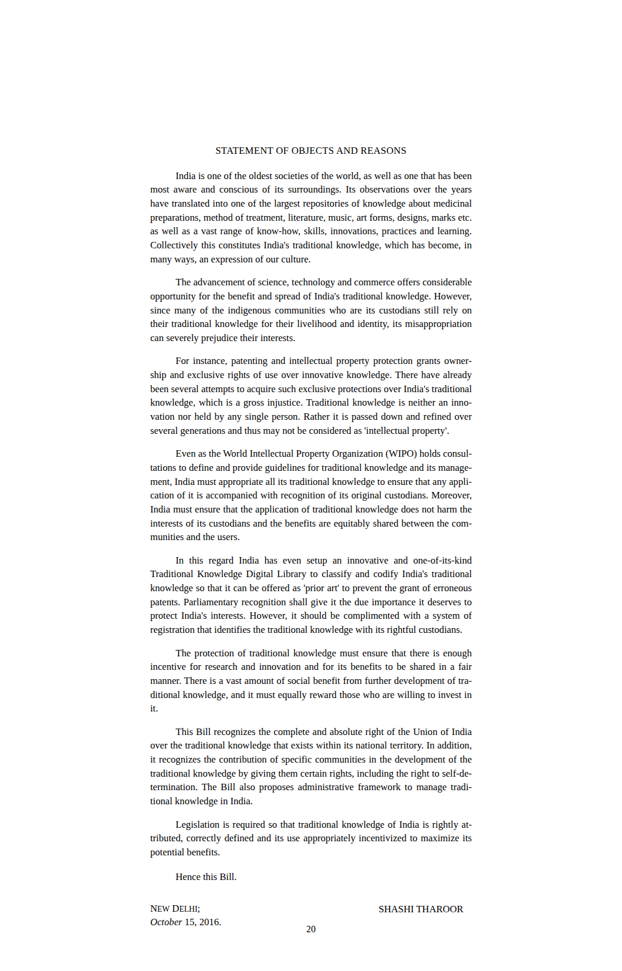STATEMENT OF OBJECTS AND REASONS
India is one of the oldest societies of the world, as well as one that has been most aware and conscious of its surroundings. Its observations over the years have translated into one of the largest repositories of knowledge about medicinal preparations, method of treatment, literature, music, art forms, designs, marks etc. as well as a vast range of know-how, skills, innovations, practices and learning. Collectively this constitutes India's traditional knowledge, which has become, in many ways, an expression of our culture.
The advancement of science, technology and commerce offers considerable opportunity for the benefit and spread of India's traditional knowledge. However, since many of the indigenous communities who are its custodians still rely on their traditional knowledge for their livelihood and identity, its misappropriation can severely prejudice their interests.
For instance, patenting and intellectual property protection grants ownership and exclusive rights of use over innovative knowledge. There have already been several attempts to acquire such exclusive protections over India's traditional knowledge, which is a gross injustice. Traditional knowledge is neither an innovation nor held by any single person. Rather it is passed down and refined over several generations and thus may not be considered as 'intellectual property'.
Even as the World Intellectual Property Organization (WIPO) holds consultations to define and provide guidelines for traditional knowledge and its management, India must appropriate all its traditional knowledge to ensure that any application of it is accompanied with recognition of its original custodians. Moreover, India must ensure that the application of traditional knowledge does not harm the interests of its custodians and the benefits are equitably shared between the communities and the users.
In this regard India has even setup an innovative and one-of-its-kind Traditional Knowledge Digital Library to classify and codify India's traditional knowledge so that it can be offered as 'prior art' to prevent the grant of erroneous patents. Parliamentary recognition shall give it the due importance it deserves to protect India's interests. However, it should be complimented with a system of registration that identifies the traditional knowledge with its rightful custodians.
The protection of traditional knowledge must ensure that there is enough incentive for research and innovation and for its benefits to be shared in a fair manner. There is a vast amount of social benefit from further development of traditional knowledge, and it must equally reward those who are willing to invest in it.
This Bill recognizes the complete and absolute right of the Union of India over the traditional knowledge that exists within its national territory. In addition, it recognizes the contribution of specific communities in the development of the traditional knowledge by giving them certain rights, including the right to self-determination. The Bill also proposes administrative framework to manage traditional knowledge in India.
Legislation is required so that traditional knowledge of India is rightly attributed, correctly defined and its use appropriately incentivized to maximize its potential benefits.
Hence this Bill.
NEW DELHI;
October 15, 2016.
SHASHI THAROOR
20